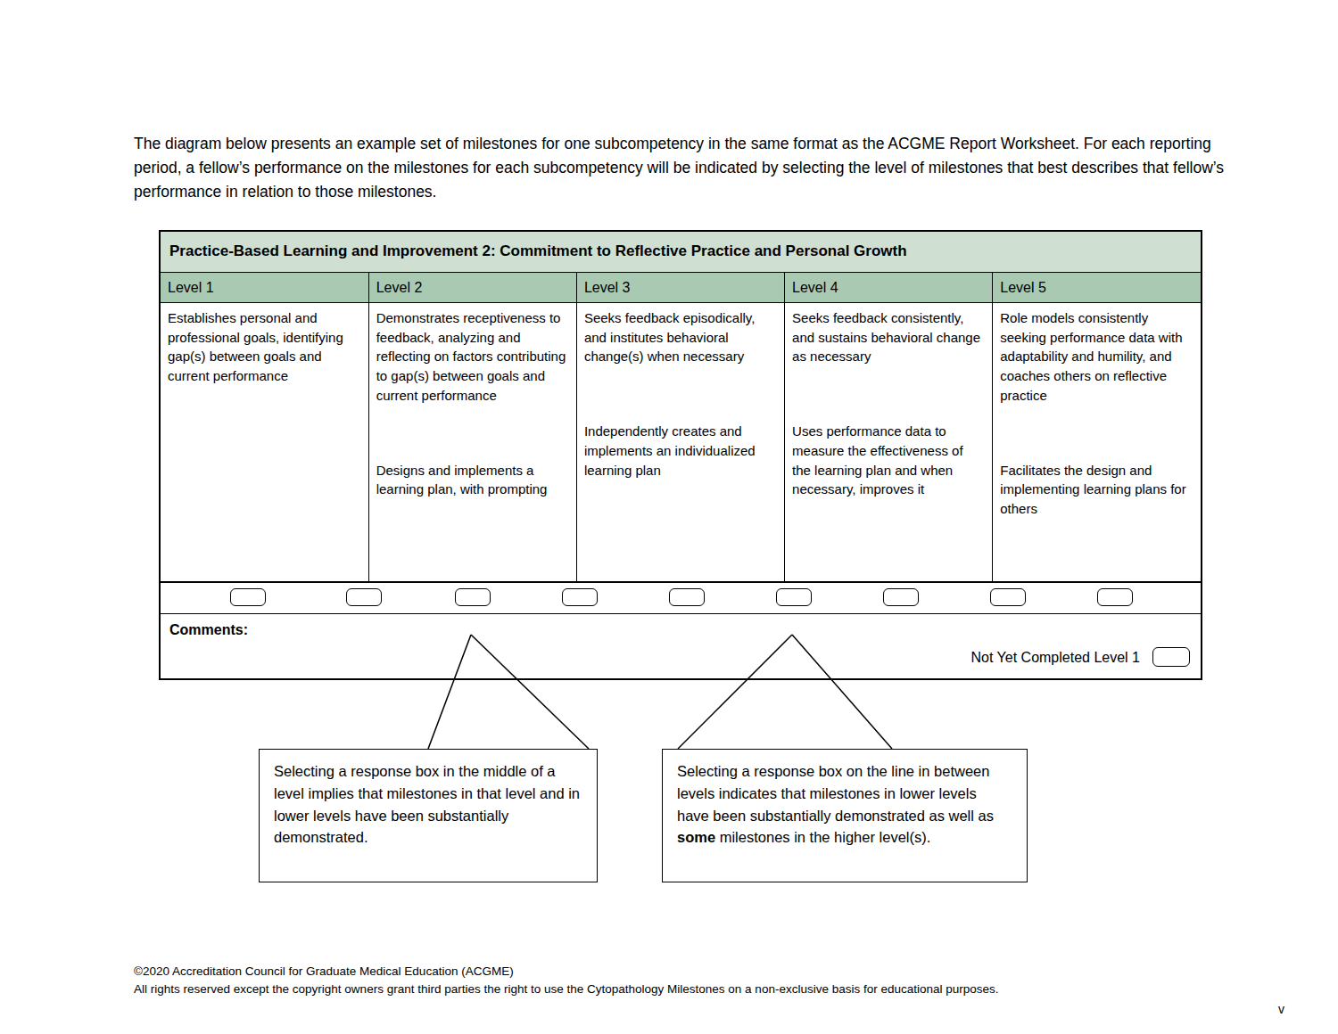The diagram below presents an example set of milestones for one subcompetency in the same format as the ACGME Report Worksheet. For each reporting period, a fellow’s performance on the milestones for each subcompetency will be indicated by selecting the level of milestones that best describes that fellow’s performance in relation to those milestones.
| Practice-Based Learning and Improvement 2: Commitment to Reflective Practice and Personal Growth |
| --- |
| Level 1 | Level 2 | Level 3 | Level 4 | Level 5 |
| Establishes personal and professional goals, identifying gap(s) between goals and current performance | Demonstrates receptiveness to feedback, analyzing and reflecting on factors contributing to gap(s) between goals and current performance Designs and implements a learning plan, with prompting | Seeks feedback episodically, and institutes behavioral change(s) when necessary Independently creates and implements an individualized learning plan | Seeks feedback consistently, and sustains behavioral change as necessary Uses performance data to measure the effectiveness of the learning plan and when necessary, improves it | Role models consistently seeking performance data with adaptability and humility, and coaches others on reflective practice Facilitates the design and implementing learning plans for others |
Comments:
Not Yet Completed Level 1
Selecting a response box in the middle of a level implies that milestones in that level and in lower levels have been substantially demonstrated.
Selecting a response box on the line in between levels indicates that milestones in lower levels have been substantially demonstrated as well as some milestones in the higher level(s).
©2020 Accreditation Council for Graduate Medical Education (ACGME)
All rights reserved except the copyright owners grant third parties the right to use the Cytopathology Milestones on a non-exclusive basis for educational purposes.
v